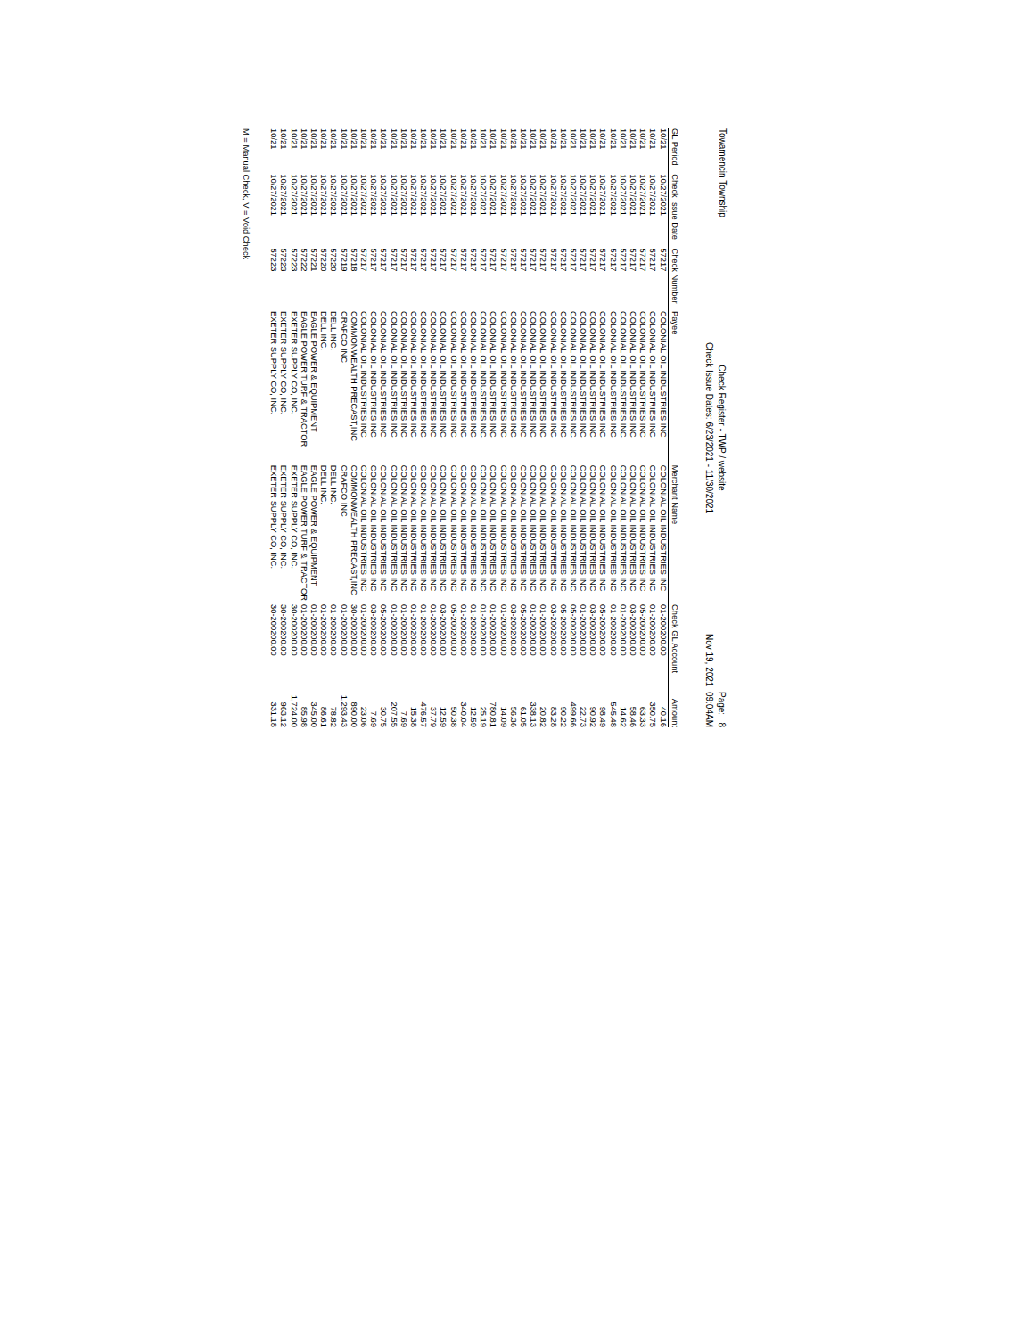Towamencin Township
Check Register - TWP / website
Check Issue Dates: 6/23/2021 - 11/30/2021
Page: 8
Nov 19, 2021 09:04AM
| GL Period | Check Issue Date | Check Number | Payee | Merchant Name | Check GL Account | Amount |
| --- | --- | --- | --- | --- | --- | --- |
| 10/21 | 10/27/2021 | 57217 | COLONIAL OIL INDUSTRIES INC | COLONIAL OIL INDUSTRIES INC | 01-200200.00 | 40.16 |
| 10/21 | 10/27/2021 | 57217 | COLONIAL OIL INDUSTRIES INC | COLONIAL OIL INDUSTRIES INC | 01-200200.00 | 350.75 |
| 10/21 | 10/27/2021 | 57217 | COLONIAL OIL INDUSTRIES INC | COLONIAL OIL INDUSTRIES INC | 05-200200.00 | 63.33 |
| 10/21 | 10/27/2021 | 57217 | COLONIAL OIL INDUSTRIES INC | COLONIAL OIL INDUSTRIES INC | 03-200200.00 | 58.46 |
| 10/21 | 10/27/2021 | 57217 | COLONIAL OIL INDUSTRIES INC | COLONIAL OIL INDUSTRIES INC | 01-200200.00 | 14.62 |
| 10/21 | 10/27/2021 | 57217 | COLONIAL OIL INDUSTRIES INC | COLONIAL OIL INDUSTRIES INC | 01-200200.00 | 545.48 |
| 10/21 | 10/27/2021 | 57217 | COLONIAL OIL INDUSTRIES INC | COLONIAL OIL INDUSTRIES INC | 05-200200.00 | 98.49 |
| 10/21 | 10/27/2021 | 57217 | COLONIAL OIL INDUSTRIES INC | COLONIAL OIL INDUSTRIES INC | 03-200200.00 | 90.92 |
| 10/21 | 10/27/2021 | 57217 | COLONIAL OIL INDUSTRIES INC | COLONIAL OIL INDUSTRIES INC | 01-200200.00 | 22.73 |
| 10/21 | 10/27/2021 | 57217 | COLONIAL OIL INDUSTRIES INC | COLONIAL OIL INDUSTRIES INC | 05-200200.00 | 499.66 |
| 10/21 | 10/27/2021 | 57217 | COLONIAL OIL INDUSTRIES INC | COLONIAL OIL INDUSTRIES INC | 05-200200.00 | 90.22 |
| 10/21 | 10/27/2021 | 57217 | COLONIAL OIL INDUSTRIES INC | COLONIAL OIL INDUSTRIES INC | 03-200200.00 | 83.28 |
| 10/21 | 10/27/2021 | 57217 | COLONIAL OIL INDUSTRIES INC | COLONIAL OIL INDUSTRIES INC | 01-200200.00 | 20.82 |
| 10/21 | 10/27/2021 | 57217 | COLONIAL OIL INDUSTRIES INC | COLONIAL OIL INDUSTRIES INC | 01-200200.00 | 338.13 |
| 10/21 | 10/27/2021 | 57217 | COLONIAL OIL INDUSTRIES INC | COLONIAL OIL INDUSTRIES INC | 05-200200.00 | 61.05 |
| 10/21 | 10/27/2021 | 57217 | COLONIAL OIL INDUSTRIES INC | COLONIAL OIL INDUSTRIES INC | 03-200200.00 | 56.36 |
| 10/21 | 10/27/2021 | 57217 | COLONIAL OIL INDUSTRIES INC | COLONIAL OIL INDUSTRIES INC | 01-200200.00 | 14.09 |
| 10/21 | 10/27/2021 | 57217 | COLONIAL OIL INDUSTRIES INC | COLONIAL OIL INDUSTRIES INC | 01-200200.00 | 780.81 |
| 10/21 | 10/27/2021 | 57217 | COLONIAL OIL INDUSTRIES INC | COLONIAL OIL INDUSTRIES INC | 01-200200.00 | 25.19 |
| 10/21 | 10/27/2021 | 57217 | COLONIAL OIL INDUSTRIES INC | COLONIAL OIL INDUSTRIES INC | 01-200200.00 | 12.59 |
| 10/21 | 10/27/2021 | 57217 | COLONIAL OIL INDUSTRIES INC | COLONIAL OIL INDUSTRIES INC | 01-200200.00 | 340.04 |
| 10/21 | 10/27/2021 | 57217 | COLONIAL OIL INDUSTRIES INC | COLONIAL OIL INDUSTRIES INC | 05-200200.00 | 50.38 |
| 10/21 | 10/27/2021 | 57217 | COLONIAL OIL INDUSTRIES INC | COLONIAL OIL INDUSTRIES INC | 03-200200.00 | 12.59 |
| 10/21 | 10/27/2021 | 57217 | COLONIAL OIL INDUSTRIES INC | COLONIAL OIL INDUSTRIES INC | 01-200200.00 | 37.79 |
| 10/21 | 10/27/2021 | 57217 | COLONIAL OIL INDUSTRIES INC | COLONIAL OIL INDUSTRIES INC | 01-200200.00 | 476.57 |
| 10/21 | 10/27/2021 | 57217 | COLONIAL OIL INDUSTRIES INC | COLONIAL OIL INDUSTRIES INC | 01-200200.00 | 15.38 |
| 10/21 | 10/27/2021 | 57217 | COLONIAL OIL INDUSTRIES INC | COLONIAL OIL INDUSTRIES INC | 01-200200.00 | 7.69 |
| 10/21 | 10/27/2021 | 57217 | COLONIAL OIL INDUSTRIES INC | COLONIAL OIL INDUSTRIES INC | 01-200200.00 | 207.55 |
| 10/21 | 10/27/2021 | 57217 | COLONIAL OIL INDUSTRIES INC | COLONIAL OIL INDUSTRIES INC | 05-200200.00 | 30.75 |
| 10/21 | 10/27/2021 | 57217 | COLONIAL OIL INDUSTRIES INC | COLONIAL OIL INDUSTRIES INC | 03-200200.00 | 7.69 |
| 10/21 | 10/27/2021 | 57217 | COLONIAL OIL INDUSTRIES INC | COLONIAL OIL INDUSTRIES INC | 01-200200.00 | 23.06 |
| 10/21 | 10/27/2021 | 57218 | COMMONWEALTH PRECAST,INC | COMMONWEALTH PRECAST,INC | 30-200200.00 | 890.00 |
| 10/21 | 10/27/2021 | 57219 | CRAFCO INC | CRAFCO INC | 01-200200.00 | 1,293.43 |
| 10/21 | 10/27/2021 | 57220 | DELL INC. | DELL INC. | 01-200200.00 | 78.82 |
| 10/21 | 10/27/2021 | 57220 | DELL INC. | DELL INC. | 01-200200.00 | 86.61 |
| 10/21 | 10/27/2021 | 57221 | EAGLE POWER & EQUIPMENT | EAGLE POWER & EQUIPMENT | 01-200200.00 | 345.00 |
| 10/21 | 10/27/2021 | 57222 | EAGLE POWER TURF & TRACTOR | EAGLE POWER TURF & TRACTOR | 01-200200.00 | 85.98 |
| 10/21 | 10/27/2021 | 57223 | EXETER SUPPLY CO, INC. | EXETER SUPPLY CO, INC. | 30-200200.00 | 1,724.00 |
| 10/21 | 10/27/2021 | 57223 | EXETER SUPPLY CO, INC. | EXETER SUPPLY CO, INC. | 30-200200.00 | 963.12 |
| 10/21 | 10/27/2021 | 57223 | EXETER SUPPLY CO, INC. | EXETER SUPPLY CO, INC. | 30-200200.00 | 331.18 |
M = Manual Check, V = Void Check